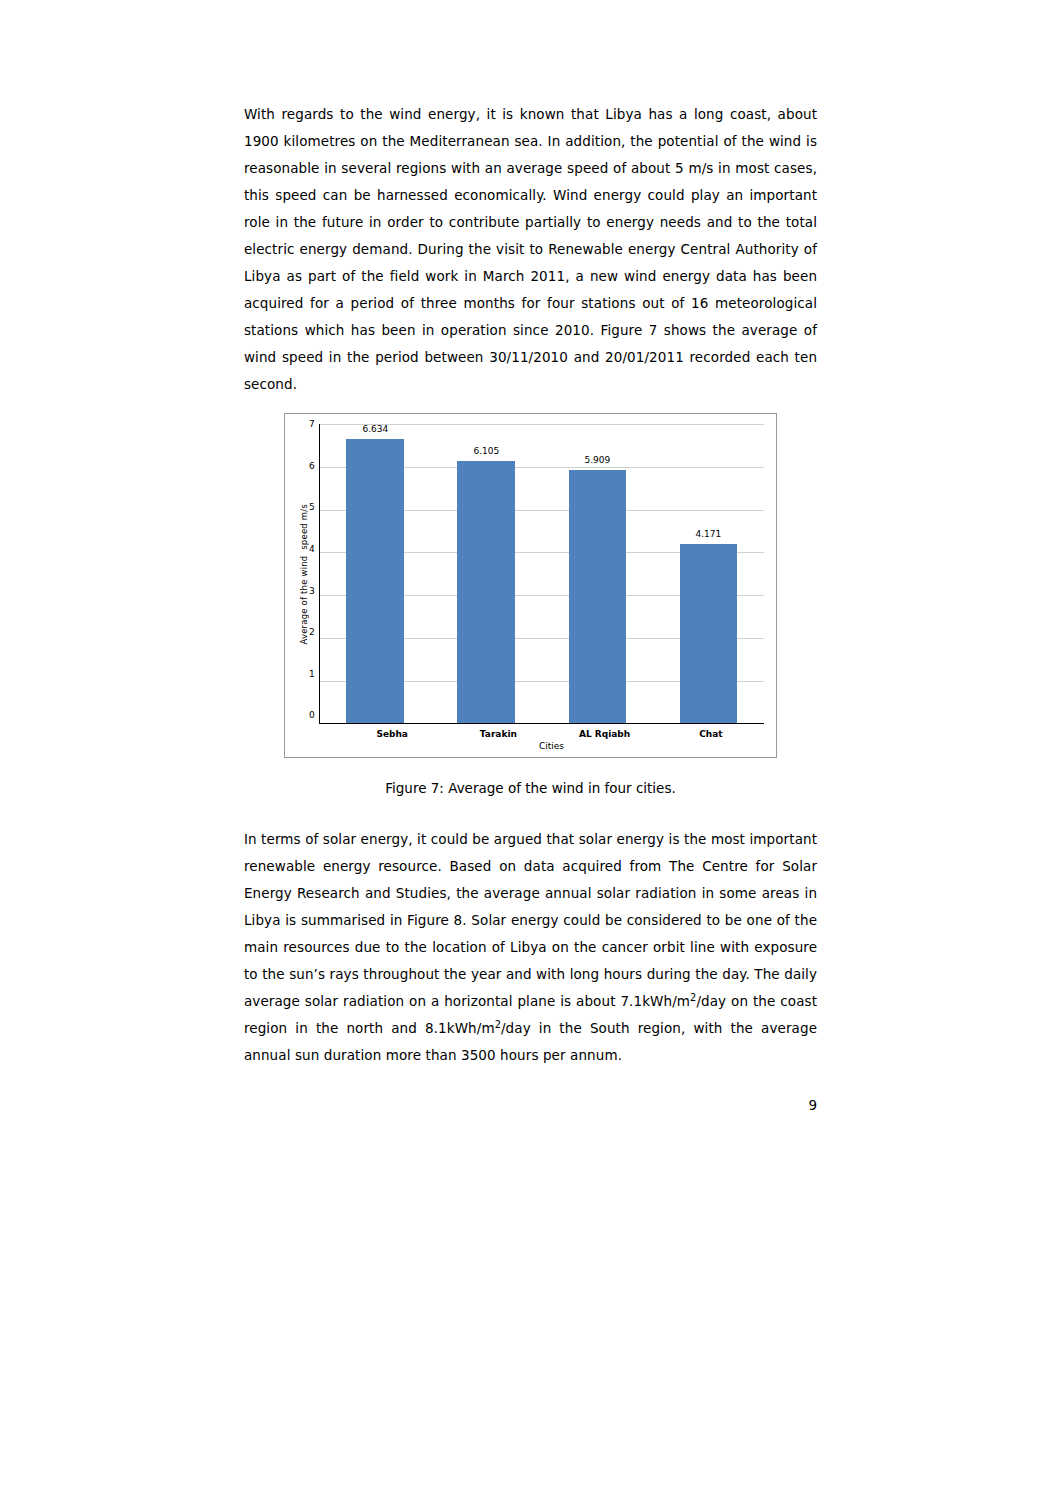With regards to the wind energy, it is known that Libya has a long coast, about 1900 kilometres on the Mediterranean sea. In addition, the potential of the wind is reasonable in several regions with an average speed of about 5 m/s in most cases, this speed can be harnessed economically. Wind energy could play an important role in the future in order to contribute partially to energy needs and to the total electric energy demand. During the visit to Renewable energy Central Authority of Libya as part of the field work in March 2011, a new wind energy data has been acquired for a period of three months for four stations out of 16 meteorological stations which has been in operation since 2010. Figure 7 shows the average of wind speed in the period between 30/11/2010 and 20/01/2011 recorded each ten second.
Average of the wind speed m/s
7 6 5 4 3 2 1 0
6.634
6.105
5.909
4.171
Sebha Tarakin AL Rqiabh Chat
Cities
Figure 7: Average of the wind in four cities.
In terms of solar energy, it could be argued that solar energy is the most important renewable energy resource. Based on data acquired from The Centre for Solar Energy Research and Studies, the average annual solar radiation in some areas in Libya is summarised in Figure 8. Solar energy could be considered to be one of the main resources due to the location of Libya on the cancer orbit line with exposure to the sun’s rays throughout the year and with long hours during the day. The daily average solar radiation on a horizontal plane is about 7.1kWh/m2/day on the coast region in the north and 8.1kWh/m2/day in the South region, with the average annual sun duration more than 3500 hours per annum.
9